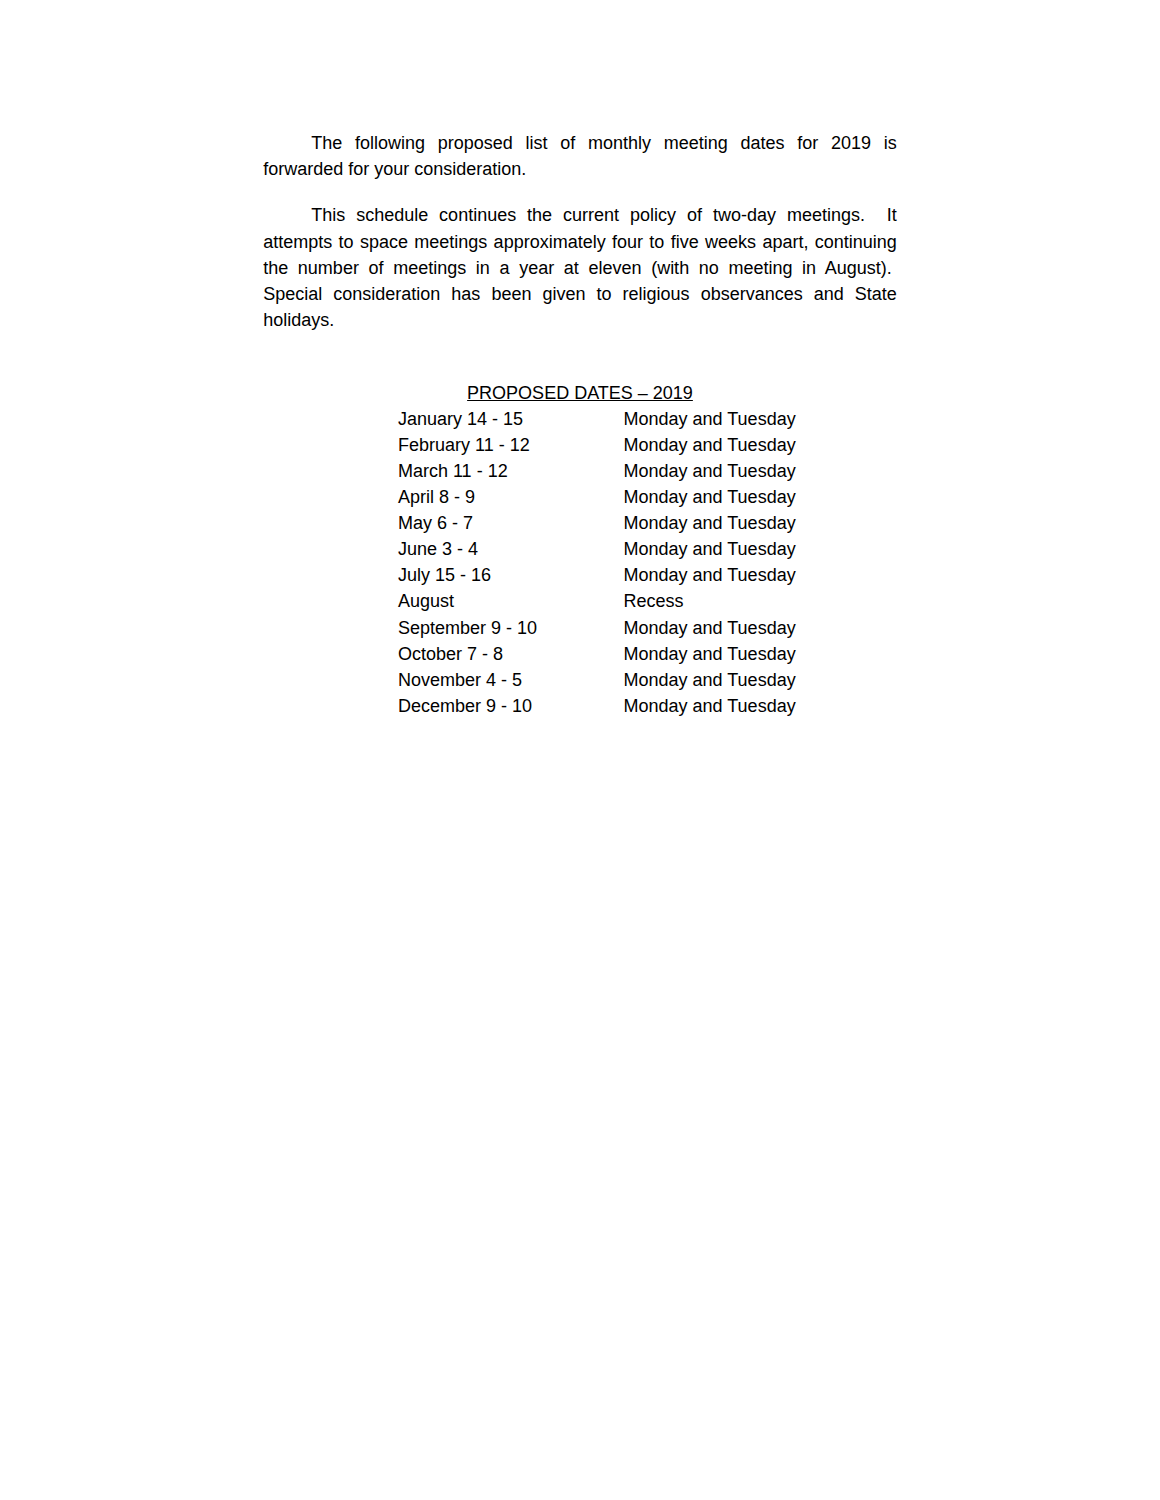The following proposed list of monthly meeting dates for 2019 is forwarded for your consideration.
This schedule continues the current policy of two-day meetings. It attempts to space meetings approximately four to five weeks apart, continuing the number of meetings in a year at eleven (with no meeting in August). Special consideration has been given to religious observances and State holidays.
PROPOSED DATES – 2019
| January 14 - 15 | Monday and Tuesday |
| February 11 - 12 | Monday and Tuesday |
| March 11 - 12 | Monday and Tuesday |
| April 8 - 9 | Monday and Tuesday |
| May 6 - 7 | Monday and Tuesday |
| June 3 - 4 | Monday and Tuesday |
| July 15 - 16 | Monday and Tuesday |
| August | Recess |
| September 9 - 10 | Monday and Tuesday |
| October 7 - 8 | Monday and Tuesday |
| November 4 - 5 | Monday and Tuesday |
| December 9 - 10 | Monday and Tuesday |